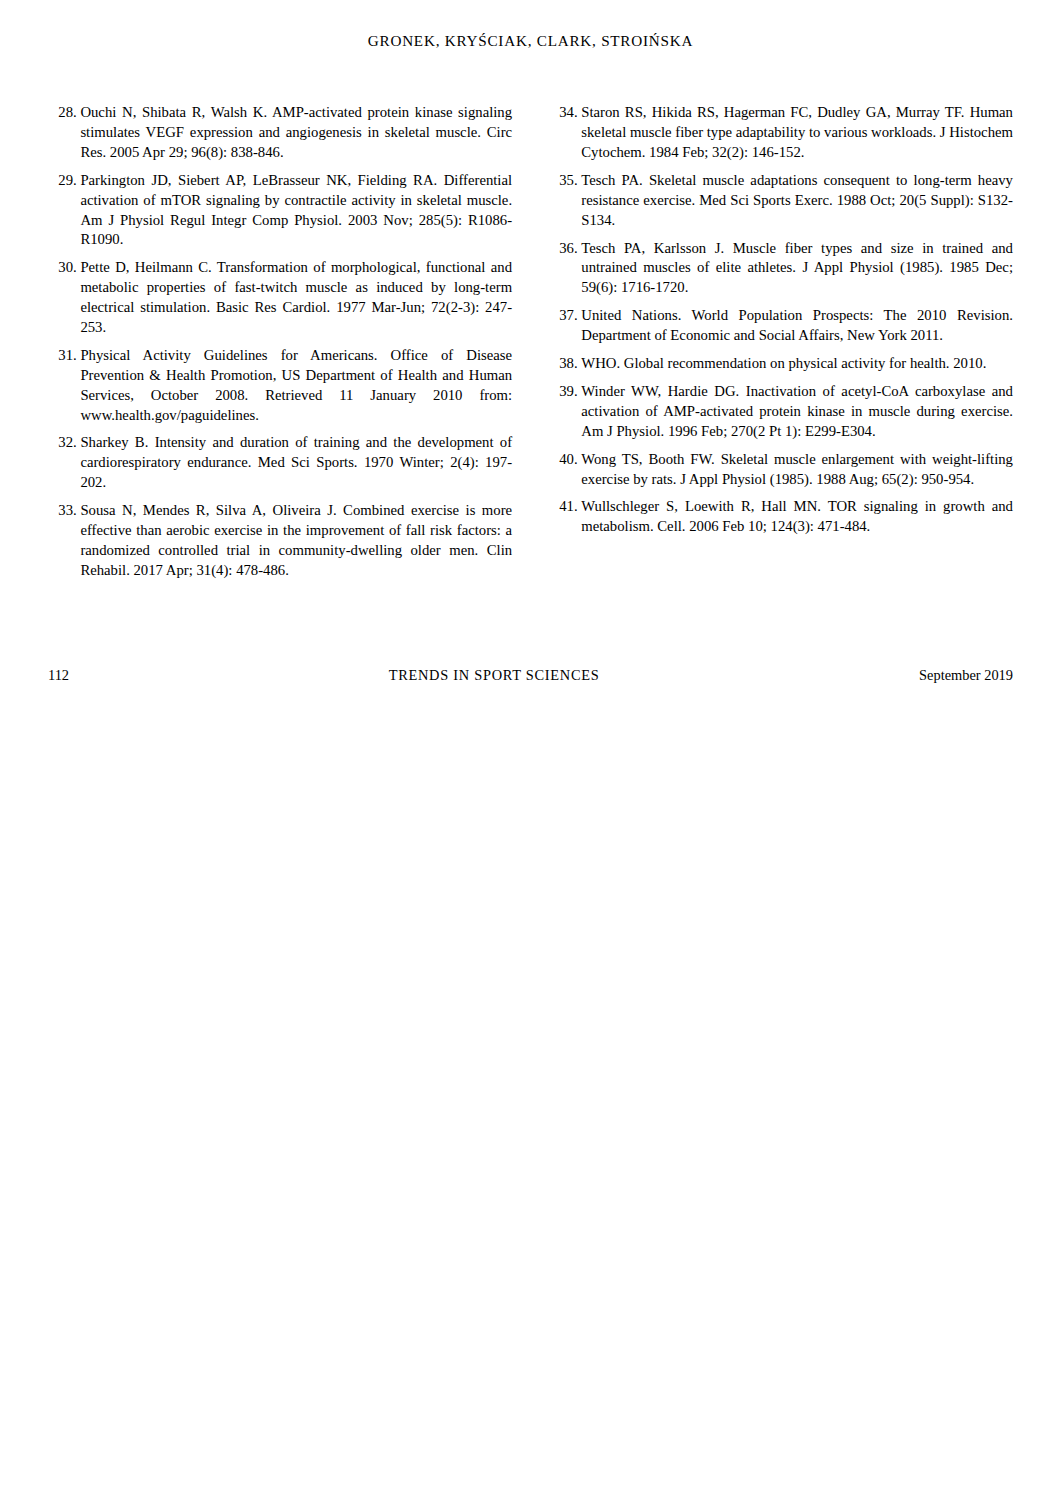GRONEK, KRYŚCIAK, CLARK, STROIŃSKA
Ouchi N, Shibata R, Walsh K. AMP-activated protein kinase signaling stimulates VEGF expression and angiogenesis in skeletal muscle. Circ Res. 2005 Apr 29; 96(8): 838-846.
Parkington JD, Siebert AP, LeBrasseur NK, Fielding RA. Differential activation of mTOR signaling by contractile activity in skeletal muscle. Am J Physiol Regul Integr Comp Physiol. 2003 Nov; 285(5): R1086-R1090.
Pette D, Heilmann C. Transformation of morphological, functional and metabolic properties of fast-twitch muscle as induced by long-term electrical stimulation. Basic Res Cardiol. 1977 Mar-Jun; 72(2-3): 247-253.
Physical Activity Guidelines for Americans. Office of Disease Prevention & Health Promotion, US Department of Health and Human Services, October 2008. Retrieved 11 January 2010 from: www.health.gov/paguidelines.
Sharkey B. Intensity and duration of training and the development of cardiorespiratory endurance. Med Sci Sports. 1970 Winter; 2(4): 197-202.
Sousa N, Mendes R, Silva A, Oliveira J. Combined exercise is more effective than aerobic exercise in the improvement of fall risk factors: a randomized controlled trial in community-dwelling older men. Clin Rehabil. 2017 Apr; 31(4): 478-486.
Staron RS, Hikida RS, Hagerman FC, Dudley GA, Murray TF. Human skeletal muscle fiber type adaptability to various workloads. J Histochem Cytochem. 1984 Feb; 32(2): 146-152.
Tesch PA. Skeletal muscle adaptations consequent to long-term heavy resistance exercise. Med Sci Sports Exerc. 1988 Oct; 20(5 Suppl): S132-S134.
Tesch PA, Karlsson J. Muscle fiber types and size in trained and untrained muscles of elite athletes. J Appl Physiol (1985). 1985 Dec; 59(6): 1716-1720.
United Nations. World Population Prospects: The 2010 Revision. Department of Economic and Social Affairs, New York 2011.
WHO. Global recommendation on physical activity for health. 2010.
Winder WW, Hardie DG. Inactivation of acetyl-CoA carboxylase and activation of AMP-activated protein kinase in muscle during exercise. Am J Physiol. 1996 Feb; 270(2 Pt 1): E299-E304.
Wong TS, Booth FW. Skeletal muscle enlargement with weight-lifting exercise by rats. J Appl Physiol (1985). 1988 Aug; 65(2): 950-954.
Wullschleger S, Loewith R, Hall MN. TOR signaling in growth and metabolism. Cell. 2006 Feb 10; 124(3): 471-484.
112 TRENDS IN SPORT SCIENCES September 2019